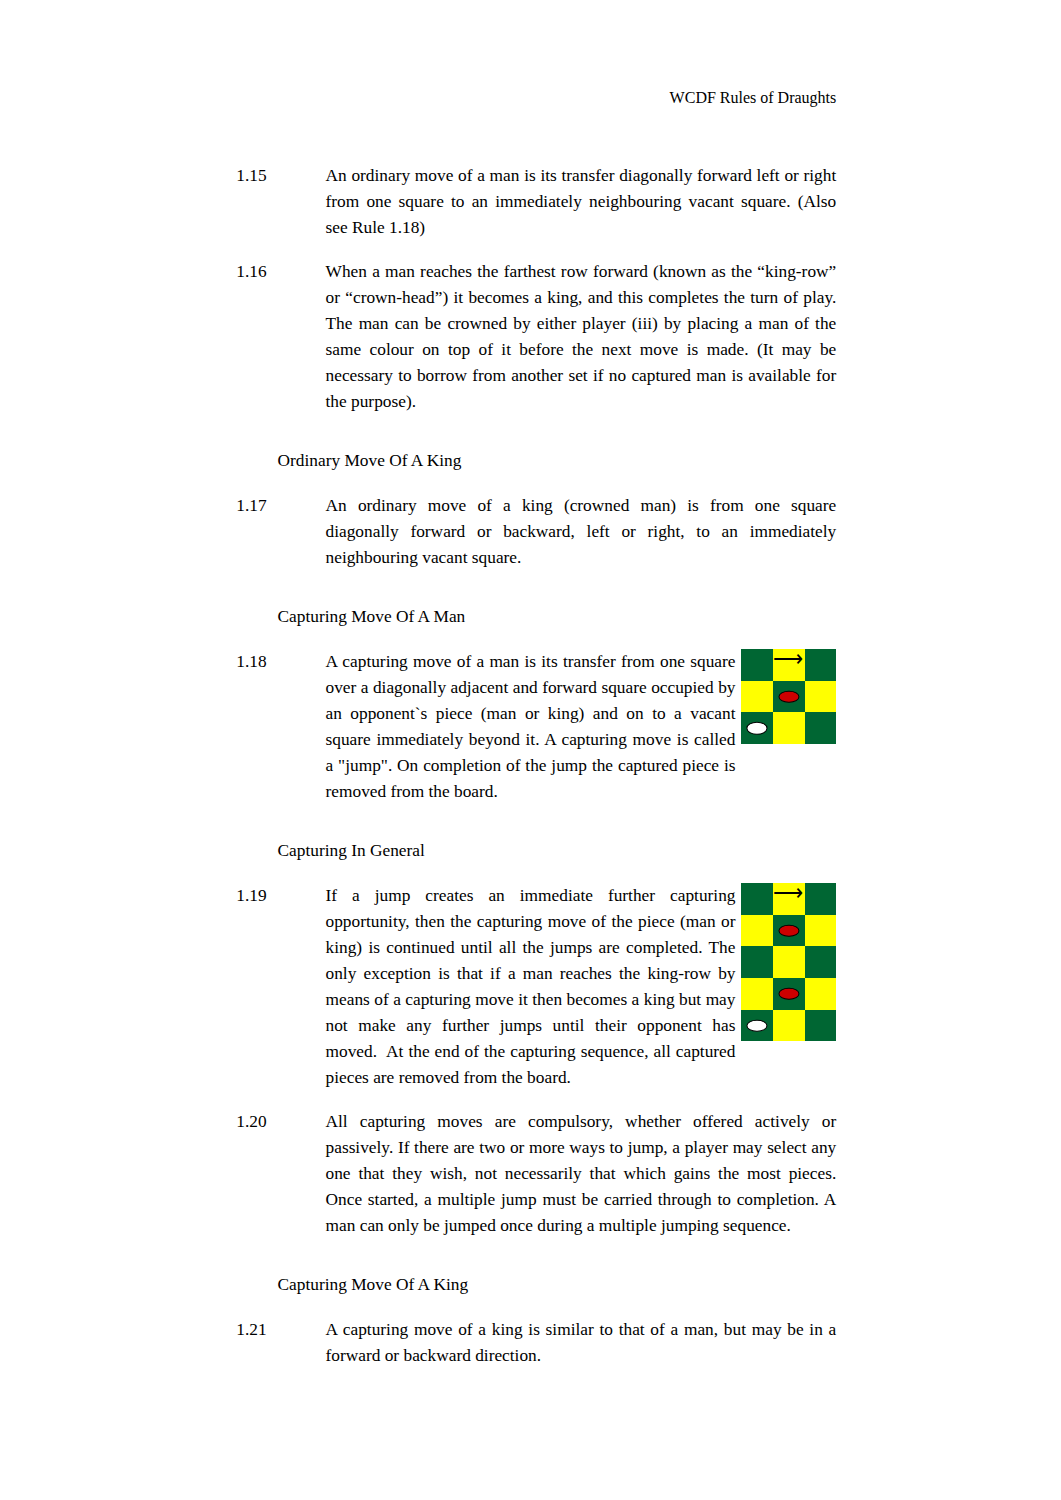WCDF Rules of Draughts
1.15
An ordinary move of a man is its transfer diagonally forward left or right from one square to an immediately neighbouring vacant square. (Also see Rule 1.18)
1.16
When a man reaches the farthest row forward (known as the “king-row” or “crown-head”) it becomes a king, and this completes the turn of play. The man can be crowned by either player (iii) by placing a man of the same colour on top of it before the next move is made. (It may be necessary to borrow from another set if no captured man is available for the purpose).
Ordinary Move Of A King
1.17
An ordinary move of a king (crowned man) is from one square diagonally forward or backward, left or right, to an immediately neighbouring vacant square.
Capturing Move Of A Man
1.18
A capturing move of a man is its transfer from one square over a diagonally adjacent and forward square occupied by an opponent`s piece (man or king) and on to a vacant square immediately beyond it. A capturing move is called a "jump". On completion of the jump the captured piece is removed from the board.
| | ⟶ | |
Capturing In General
1.19
If a jump creates an immediate further capturing opportunity, then the capturing move of the piece (man or king) is continued until all the jumps are completed. The only exception is that if a man reaches the king-row by means of a capturing move it then becomes a king but may not make any further jumps until their opponent has moved. At the end of the capturing sequence, all captured pieces are removed from the board.
| | ⟶ | |
1.20
All capturing moves are compulsory, whether offered actively or passively. If there are two or more ways to jump, a player may select any one that they wish, not necessarily that which gains the most pieces. Once started, a multiple jump must be carried through to completion. A man can only be jumped once during a multiple jumping sequence.
Capturing Move Of A King
1.21
A capturing move of a king is similar to that of a man, but may be in a forward or backward direction.